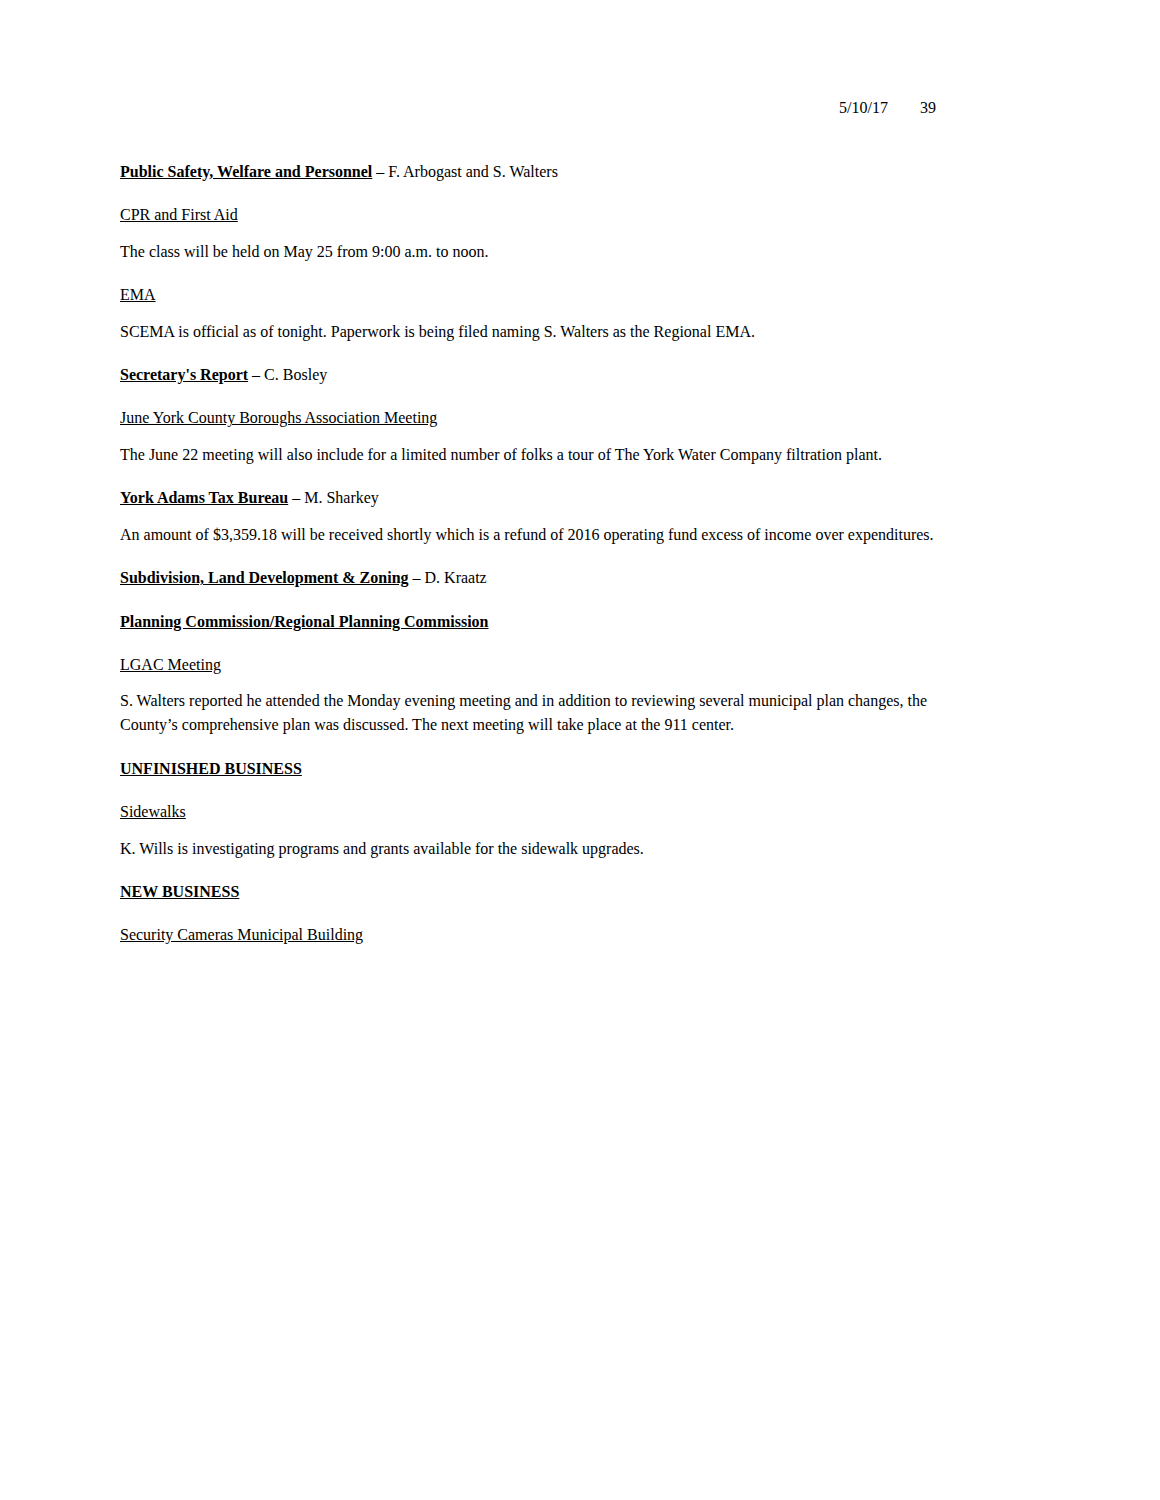5/10/1739
Public Safety, Welfare and Personnel – F. Arbogast and S. Walters
CPR and First Aid
The class will be held on May 25 from 9:00 a.m. to noon.
EMA
SCEMA is official as of tonight. Paperwork is being filed naming S. Walters as the Regional EMA.
Secretary's Report – C. Bosley
June York County Boroughs Association Meeting
The June 22 meeting will also include for a limited number of folks a tour of The York Water Company filtration plant.
York Adams Tax Bureau – M. Sharkey
An amount of $3,359.18 will be received shortly which is a refund of 2016 operating fund excess of income over expenditures.
Subdivision, Land Development & Zoning – D. Kraatz
Planning Commission/Regional Planning Commission
LGAC Meeting
S. Walters reported he attended the Monday evening meeting and in addition to reviewing several municipal plan changes, the County’s comprehensive plan was discussed. The next meeting will take place at the 911 center.
UNFINISHED BUSINESS
Sidewalks
K. Wills is investigating programs and grants available for the sidewalk upgrades.
NEW BUSINESS
Security Cameras Municipal Building